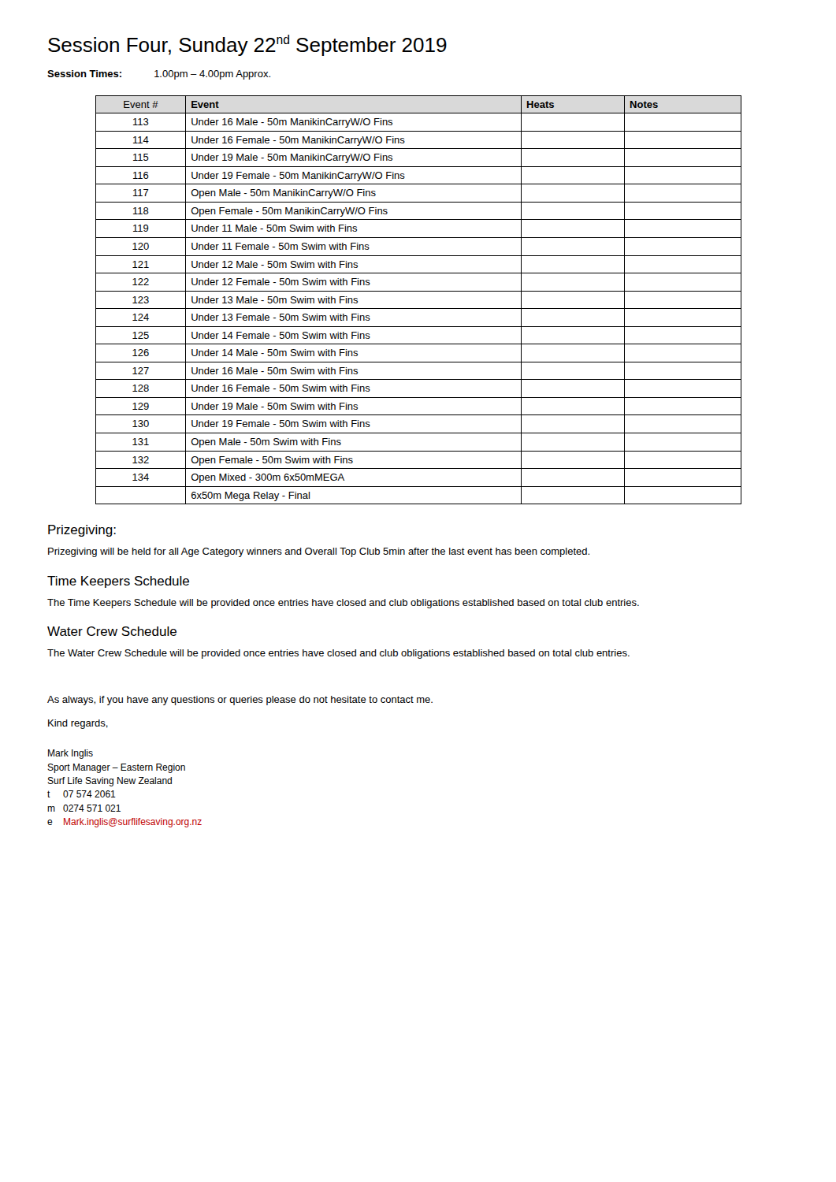Session Four, Sunday 22nd September 2019
Session Times: 1.00pm – 4.00pm Approx.
| Event # | Event | Heats | Notes |
| --- | --- | --- | --- |
| 113 | Under 16 Male - 50m ManikinCarryW/O Fins | | |
| 114 | Under 16 Female - 50m ManikinCarryW/O Fins | | |
| 115 | Under 19 Male - 50m ManikinCarryW/O Fins | | |
| 116 | Under 19 Female - 50m ManikinCarryW/O Fins | | |
| 117 | Open Male - 50m ManikinCarryW/O Fins | | |
| 118 | Open Female - 50m ManikinCarryW/O Fins | | |
| 119 | Under 11 Male - 50m Swim with Fins | | |
| 120 | Under 11 Female - 50m Swim with Fins | | |
| 121 | Under 12 Male - 50m Swim with Fins | | |
| 122 | Under 12 Female - 50m Swim with Fins | | |
| 123 | Under 13 Male - 50m Swim with Fins | | |
| 124 | Under 13 Female - 50m Swim with Fins | | |
| 125 | Under 14 Female - 50m Swim with Fins | | |
| 126 | Under 14 Male - 50m Swim with Fins | | |
| 127 | Under 16 Male - 50m Swim with Fins | | |
| 128 | Under 16 Female - 50m Swim with Fins | | |
| 129 | Under 19 Male - 50m Swim with Fins | | |
| 130 | Under 19 Female - 50m Swim with Fins | | |
| 131 | Open Male - 50m Swim with Fins | | |
| 132 | Open Female - 50m Swim with Fins | | |
| 134 | Open Mixed - 300m 6x50mMEGA | | |
| | 6x50m Mega Relay - Final | | |
Prizegiving:
Prizegiving will be held for all Age Category winners and Overall Top Club 5min after the last event has been completed.
Time Keepers Schedule
The Time Keepers Schedule will be provided once entries have closed and club obligations established based on total club entries.
Water Crew Schedule
The Water Crew Schedule will be provided once entries have closed and club obligations established based on total club entries.
As always, if you have any questions or queries please do not hesitate to contact me.
Kind regards,
Mark Inglis
Sport Manager – Eastern Region
Surf Life Saving New Zealand
| t | 07 574 2061 |
| m | 0274 571 021 |
| e | Mark.inglis@surflifesaving.org.nz |